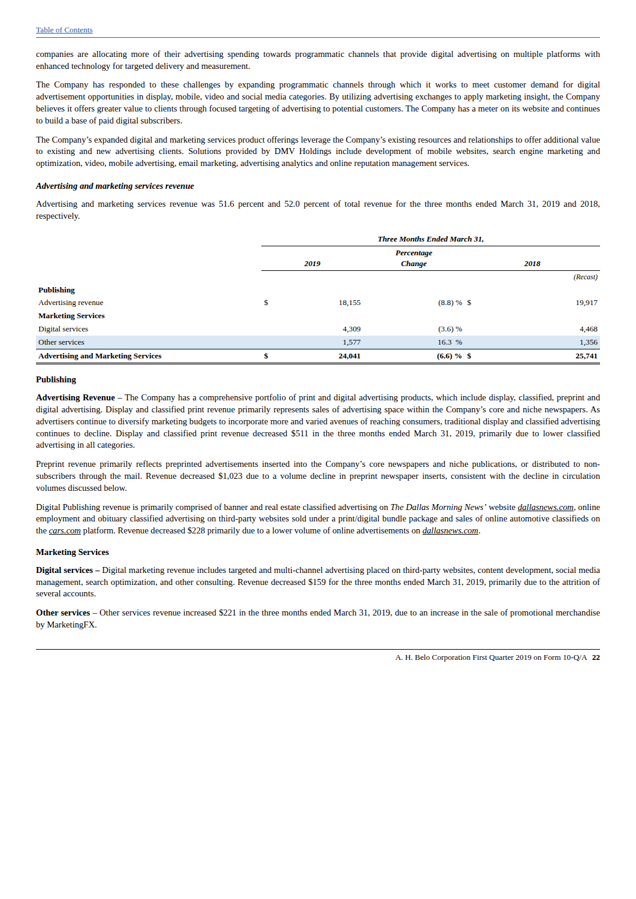Table of Contents
companies are allocating more of their advertising spending towards programmatic channels that provide digital advertising on multiple platforms with enhanced technology for targeted delivery and measurement.
The Company has responded to these challenges by expanding programmatic channels through which it works to meet customer demand for digital advertisement opportunities in display, mobile, video and social media categories. By utilizing advertising exchanges to apply marketing insight, the Company believes it offers greater value to clients through focused targeting of advertising to potential customers. The Company has a meter on its website and continues to build a base of paid digital subscribers.
The Company’s expanded digital and marketing services product offerings leverage the Company’s existing resources and relationships to offer additional value to existing and new advertising clients. Solutions provided by DMV Holdings include development of mobile websites, search engine marketing and optimization, video, mobile advertising, email marketing, advertising analytics and online reputation management services.
Advertising and marketing services revenue
Advertising and marketing services revenue was 51.6 percent and 52.0 percent of total revenue for the three months ended March 31, 2019 and 2018, respectively.
| | Three Months Ended March 31, |
| | 2019 | Percentage Change | 2018 |
| | | | | (Recast) |
| Publishing | | | | | |
| Advertising revenue | $ | 18,155 | (8.8) % | $ | 19,917 |
| Marketing Services | | | | | |
| Digital services | | 4,309 | (3.6) % | | 4,468 |
| Other services | | 1,577 | 16.3 % | | 1,356 |
| Advertising and Marketing Services | $ | 24,041 | (6.6) % | $ | 25,741 |
Publishing
Advertising Revenue – The Company has a comprehensive portfolio of print and digital advertising products, which include display, classified, preprint and digital advertising. Display and classified print revenue primarily represents sales of advertising space within the Company’s core and niche newspapers. As advertisers continue to diversify marketing budgets to incorporate more and varied avenues of reaching consumers, traditional display and classified advertising continues to decline. Display and classified print revenue decreased $511 in the three months ended March 31, 2019, primarily due to lower classified advertising in all categories.
Preprint revenue primarily reflects preprinted advertisements inserted into the Company’s core newspapers and niche publications, or distributed to non-subscribers through the mail. Revenue decreased $1,023 due to a volume decline in preprint newspaper inserts, consistent with the decline in circulation volumes discussed below.
Digital Publishing revenue is primarily comprised of banner and real estate classified advertising on The Dallas Morning News’ website dallasnews.com, online employment and obituary classified advertising on third-party websites sold under a print/digital bundle package and sales of online automotive classifieds on the cars.com platform. Revenue decreased $228 primarily due to a lower volume of online advertisements on dallasnews.com.
Marketing Services
Digital services – Digital marketing revenue includes targeted and multi-channel advertising placed on third-party websites, content development, social media management, search optimization, and other consulting. Revenue decreased $159 for the three months ended March 31, 2019, primarily due to the attrition of several accounts.
Other services – Other services revenue increased $221 in the three months ended March 31, 2019, due to an increase in the sale of promotional merchandise by MarketingFX.
A. H. Belo Corporation First Quarter 2019 on Form 10-Q/A22